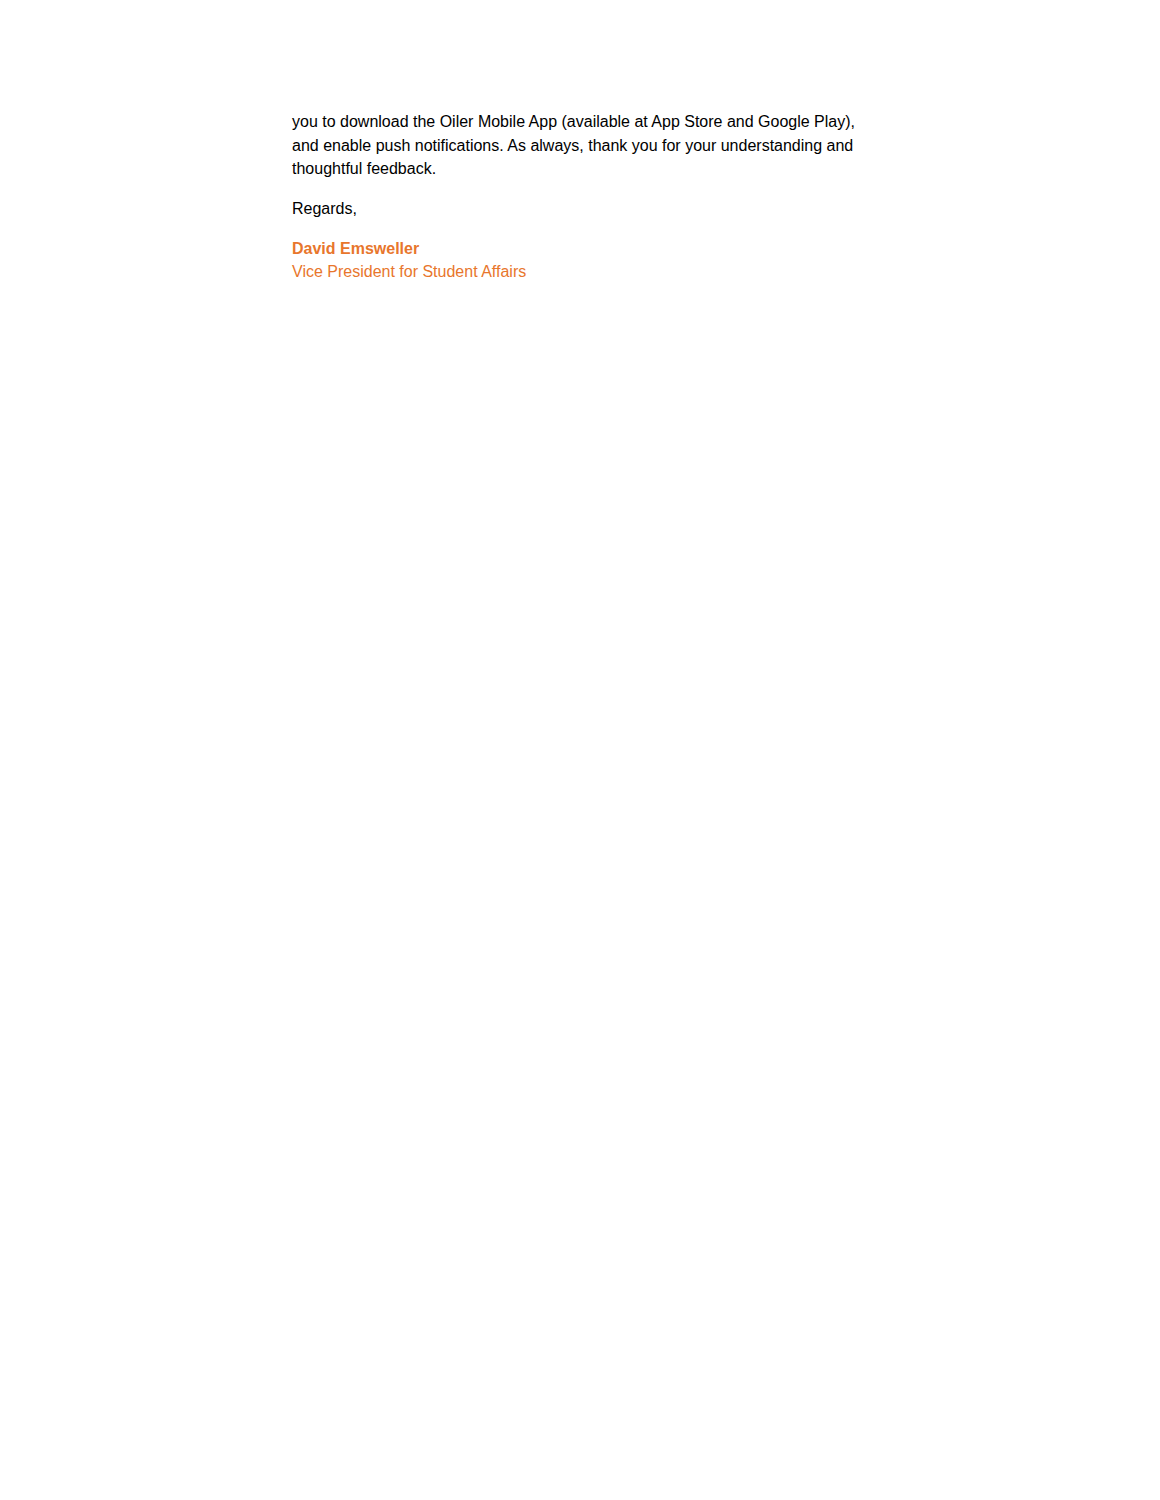you to download the Oiler Mobile App (available at App Store and Google Play), and enable push notifications. As always, thank you for your understanding and thoughtful feedback.
Regards,
David Emsweller
Vice President for Student Affairs